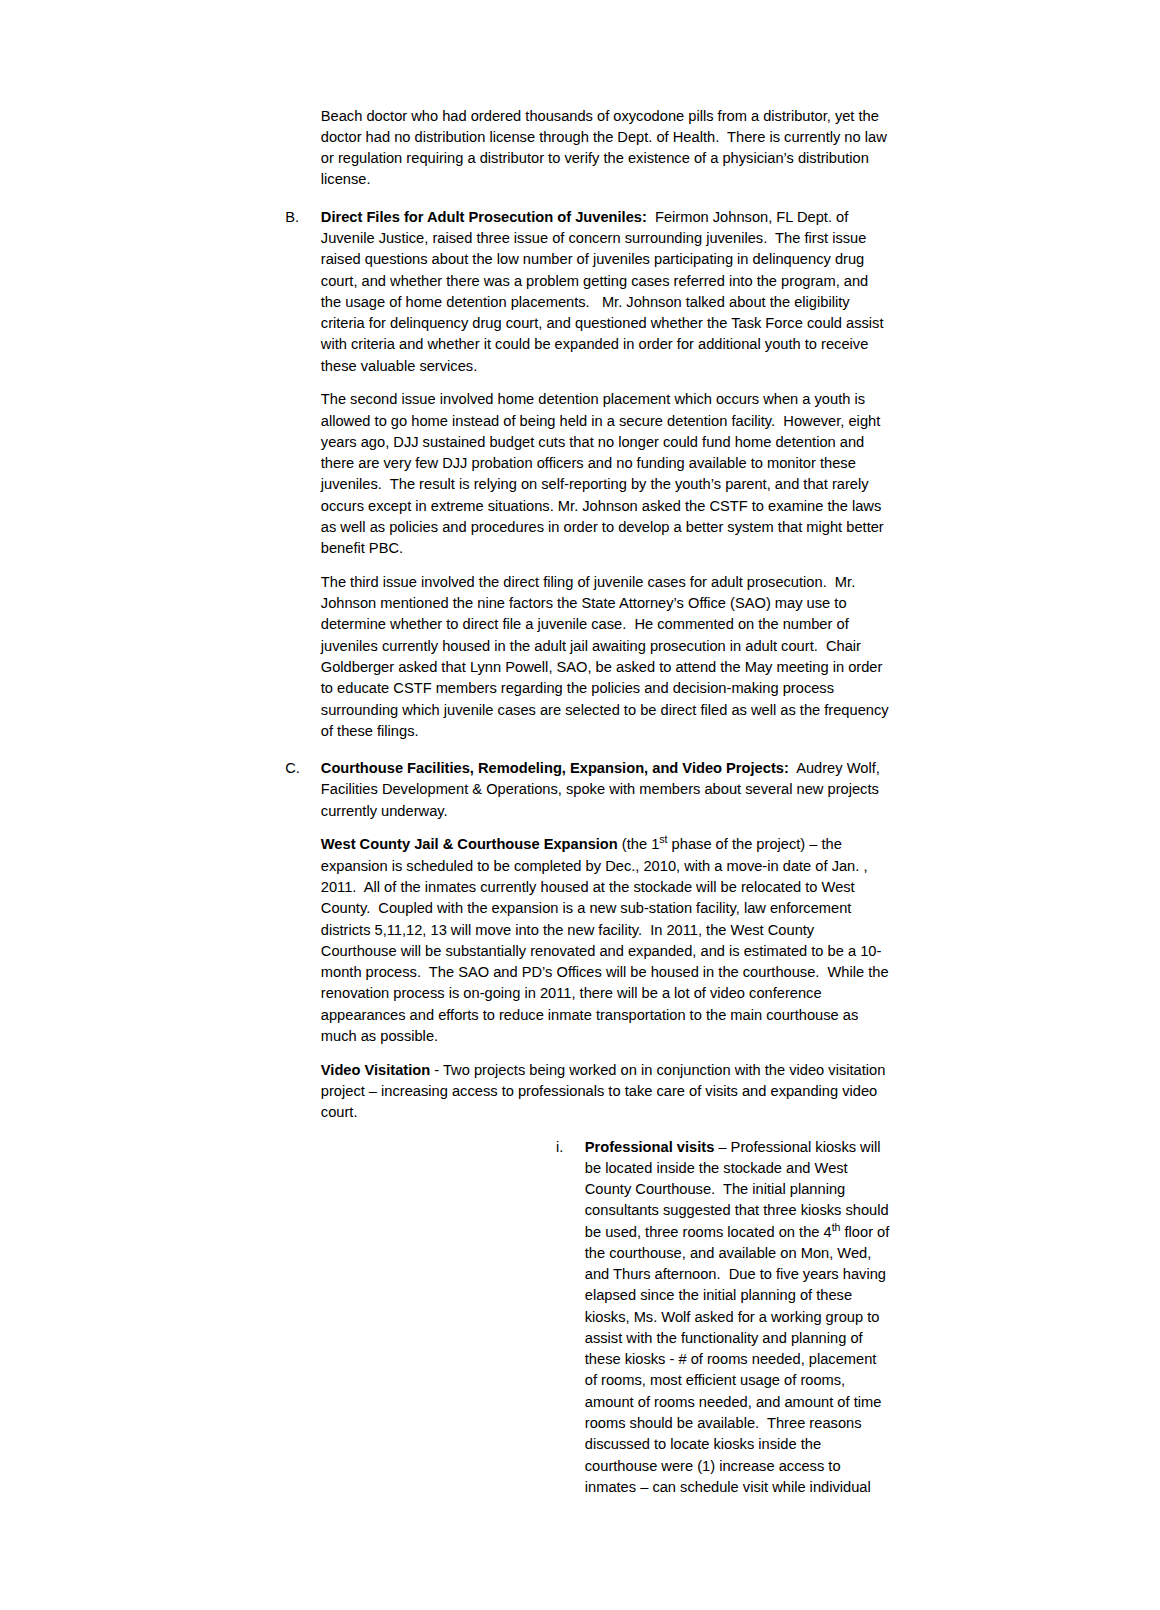Beach doctor who had ordered thousands of oxycodone pills from a distributor, yet the doctor had no distribution license through the Dept. of Health. There is currently no law or regulation requiring a distributor to verify the existence of a physician’s distribution license.
B.
Direct Files for Adult Prosecution of Juveniles: Feirmon Johnson, FL Dept. of Juvenile Justice, raised three issue of concern surrounding juveniles. The first issue raised questions about the low number of juveniles participating in delinquency drug court, and whether there was a problem getting cases referred into the program, and the usage of home detention placements. Mr. Johnson talked about the eligibility criteria for delinquency drug court, and questioned whether the Task Force could assist with criteria and whether it could be expanded in order for additional youth to receive these valuable services.
The second issue involved home detention placement which occurs when a youth is allowed to go home instead of being held in a secure detention facility. However, eight years ago, DJJ sustained budget cuts that no longer could fund home detention and there are very few DJJ probation officers and no funding available to monitor these juveniles. The result is relying on self-reporting by the youth’s parent, and that rarely occurs except in extreme situations. Mr. Johnson asked the CSTF to examine the laws as well as policies and procedures in order to develop a better system that might better benefit PBC.
The third issue involved the direct filing of juvenile cases for adult prosecution. Mr. Johnson mentioned the nine factors the State Attorney’s Office (SAO) may use to determine whether to direct file a juvenile case. He commented on the number of juveniles currently housed in the adult jail awaiting prosecution in adult court. Chair Goldberger asked that Lynn Powell, SAO, be asked to attend the May meeting in order to educate CSTF members regarding the policies and decision-making process surrounding which juvenile cases are selected to be direct filed as well as the frequency of these filings.
C.
Courthouse Facilities, Remodeling, Expansion, and Video Projects: Audrey Wolf, Facilities Development & Operations, spoke with members about several new projects currently underway.
West County Jail & Courthouse Expansion (the 1st phase of the project) – the expansion is scheduled to be completed by Dec., 2010, with a move-in date of Jan. , 2011. All of the inmates currently housed at the stockade will be relocated to West County. Coupled with the expansion is a new sub-station facility, law enforcement districts 5,11,12, 13 will move into the new facility. In 2011, the West County Courthouse will be substantially renovated and expanded, and is estimated to be a 10-month process. The SAO and PD’s Offices will be housed in the courthouse. While the renovation process is on-going in 2011, there will be a lot of video conference appearances and efforts to reduce inmate transportation to the main courthouse as much as possible.
Video Visitation - Two projects being worked on in conjunction with the video visitation project – increasing access to professionals to take care of visits and expanding video court.
i.
Professional visits – Professional kiosks will be located inside the stockade and West County Courthouse. The initial planning consultants suggested that three kiosks should be used, three rooms located on the 4th floor of the courthouse, and available on Mon, Wed, and Thurs afternoon. Due to five years having elapsed since the initial planning of these kiosks, Ms. Wolf asked for a working group to assist with the functionality and planning of these kiosks - # of rooms needed, placement of rooms, most efficient usage of rooms, amount of rooms needed, and amount of time rooms should be available. Three reasons discussed to locate kiosks inside the courthouse were (1) increase access to inmates – can schedule visit while individual